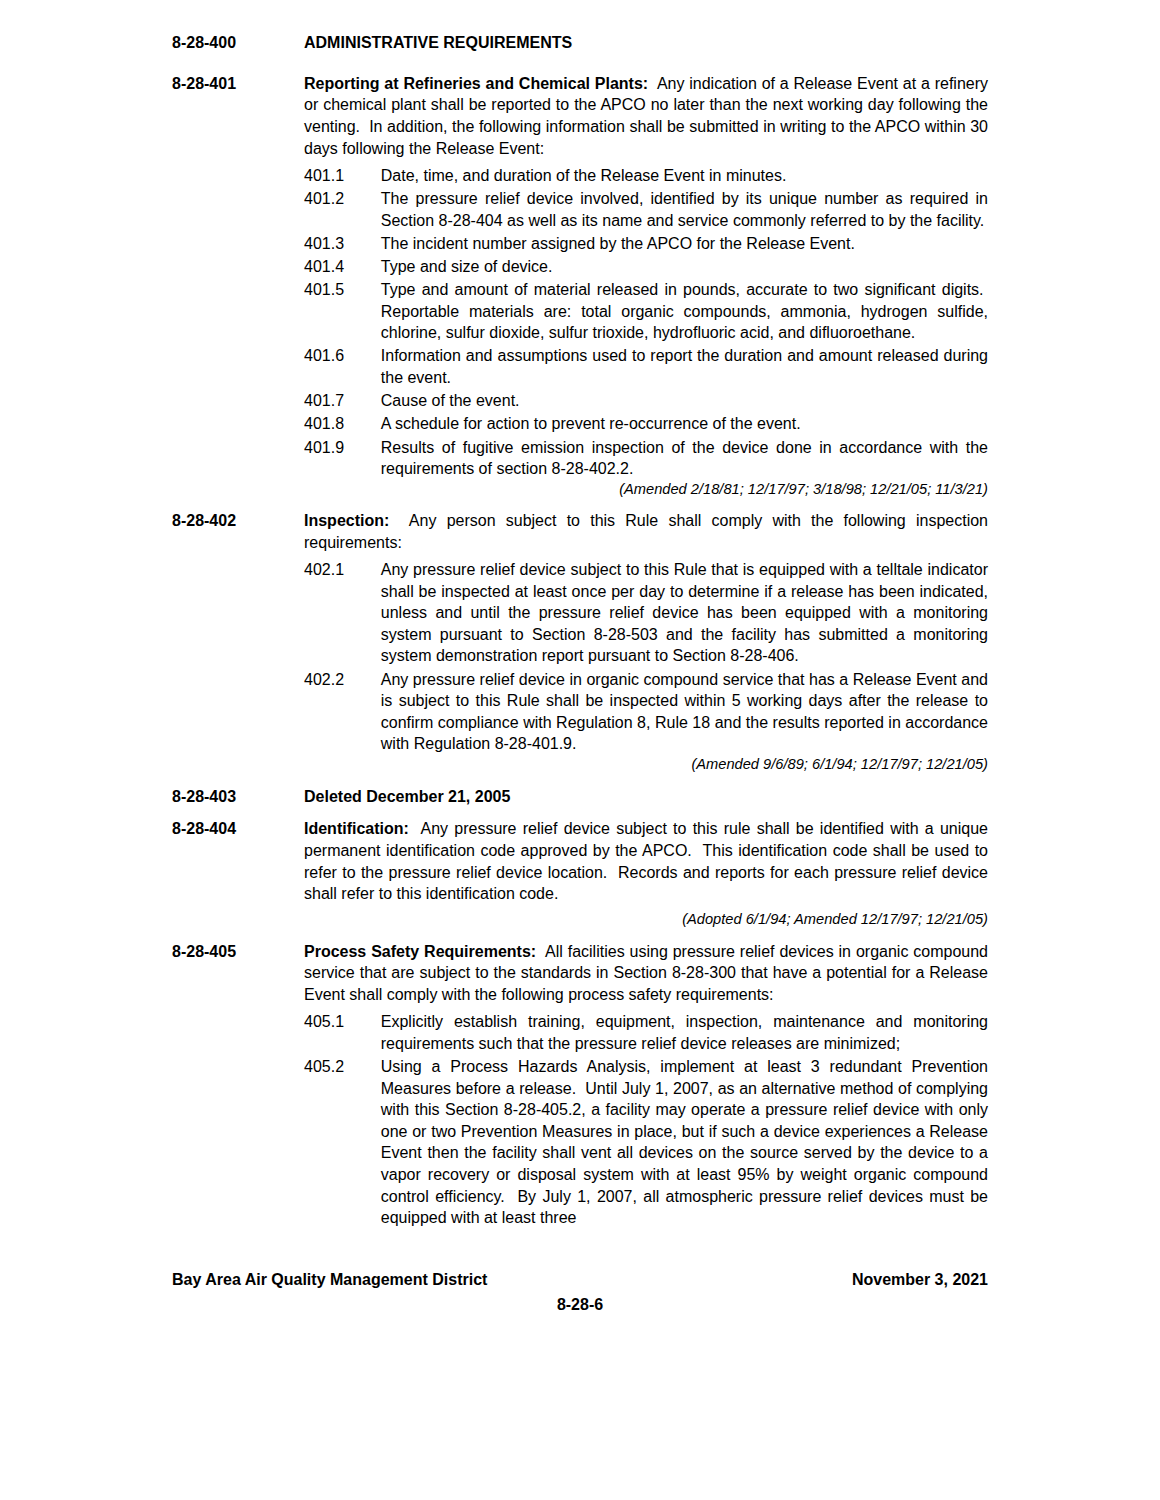8-28-400 ADMINISTRATIVE REQUIREMENTS
8-28-401
Reporting at Refineries and Chemical Plants: Any indication of a Release Event at a refinery or chemical plant shall be reported to the APCO no later than the next working day following the venting. In addition, the following information shall be submitted in writing to the APCO within 30 days following the Release Event:
401.1
Date, time, and duration of the Release Event in minutes.
401.2
The pressure relief device involved, identified by its unique number as required in Section 8-28-404 as well as its name and service commonly referred to by the facility.
401.3
The incident number assigned by the APCO for the Release Event.
401.4
Type and size of device.
401.5
Type and amount of material released in pounds, accurate to two significant digits. Reportable materials are: total organic compounds, ammonia, hydrogen sulfide, chlorine, sulfur dioxide, sulfur trioxide, hydrofluoric acid, and difluoroethane.
401.6
Information and assumptions used to report the duration and amount released during the event.
401.7
Cause of the event.
401.8
A schedule for action to prevent re-occurrence of the event.
401.9
Results of fugitive emission inspection of the device done in accordance with the requirements of section 8-28-402.2.
(Amended 2/18/81; 12/17/97; 3/18/98; 12/21/05; 11/3/21)
8-28-402
Inspection: Any person subject to this Rule shall comply with the following inspection requirements:
402.1
Any pressure relief device subject to this Rule that is equipped with a telltale indicator shall be inspected at least once per day to determine if a release has been indicated, unless and until the pressure relief device has been equipped with a monitoring system pursuant to Section 8-28-503 and the facility has submitted a monitoring system demonstration report pursuant to Section 8-28-406.
402.2
Any pressure relief device in organic compound service that has a Release Event and is subject to this Rule shall be inspected within 5 working days after the release to confirm compliance with Regulation 8, Rule 18 and the results reported in accordance with Regulation 8-28-401.9.
(Amended 9/6/89; 6/1/94; 12/17/97; 12/21/05)
8-28-403
Deleted December 21, 2005
8-28-404
Identification: Any pressure relief device subject to this rule shall be identified with a unique permanent identification code approved by the APCO. This identification code shall be used to refer to the pressure relief device location. Records and reports for each pressure relief device shall refer to this identification code.
(Adopted 6/1/94; Amended 12/17/97; 12/21/05)
8-28-405
Process Safety Requirements: All facilities using pressure relief devices in organic compound service that are subject to the standards in Section 8-28-300 that have a potential for a Release Event shall comply with the following process safety requirements:
405.1
Explicitly establish training, equipment, inspection, maintenance and monitoring requirements such that the pressure relief device releases are minimized;
405.2
Using a Process Hazards Analysis, implement at least 3 redundant Prevention Measures before a release. Until July 1, 2007, as an alternative method of complying with this Section 8-28-405.2, a facility may operate a pressure relief device with only one or two Prevention Measures in place, but if such a device experiences a Release Event then the facility shall vent all devices on the source served by the device to a vapor recovery or disposal system with at least 95% by weight organic compound control efficiency. By July 1, 2007, all atmospheric pressure relief devices must be equipped with at least three
Bay Area Air Quality Management District November 3, 2021
8-28-6